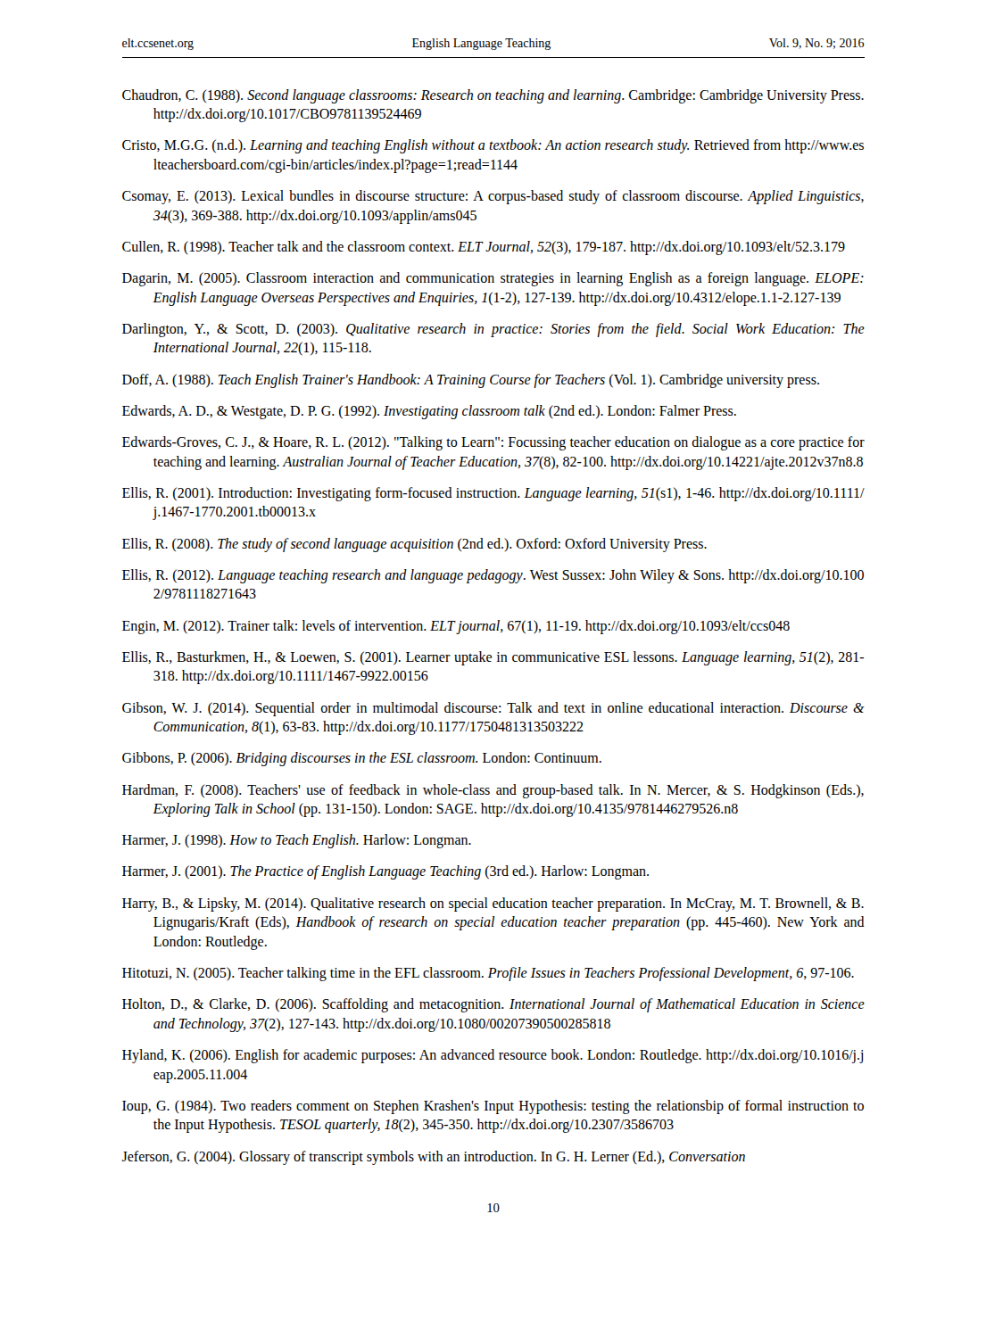elt.ccsenet.org English Language Teaching Vol. 9, No. 9; 2016
Chaudron, C. (1988). Second language classrooms: Research on teaching and learning. Cambridge: Cambridge University Press. http://dx.doi.org/10.1017/CBO9781139524469
Cristo, M.G.G. (n.d.). Learning and teaching English without a textbook: An action research study. Retrieved from http://www.eslteachersboard.com/cgi-bin/articles/index.pl?page=1;read=1144
Csomay, E. (2013). Lexical bundles in discourse structure: A corpus-based study of classroom discourse. Applied Linguistics, 34(3), 369-388. http://dx.doi.org/10.1093/applin/ams045
Cullen, R. (1998). Teacher talk and the classroom context. ELT Journal, 52(3), 179-187. http://dx.doi.org/10.1093/elt/52.3.179
Dagarin, M. (2005). Classroom interaction and communication strategies in learning English as a foreign language. ELOPE: English Language Overseas Perspectives and Enquiries, 1(1-2), 127-139. http://dx.doi.org/10.4312/elope.1.1-2.127-139
Darlington, Y., & Scott, D. (2003). Qualitative research in practice: Stories from the field. Social Work Education: The International Journal, 22(1), 115-118.
Doff, A. (1988). Teach English Trainer's Handbook: A Training Course for Teachers (Vol. 1). Cambridge university press.
Edwards, A. D., & Westgate, D. P. G. (1992). Investigating classroom talk (2nd ed.). London: Falmer Press.
Edwards-Groves, C. J., & Hoare, R. L. (2012). "Talking to Learn": Focussing teacher education on dialogue as a core practice for teaching and learning. Australian Journal of Teacher Education, 37(8), 82-100. http://dx.doi.org/10.14221/ajte.2012v37n8.8
Ellis, R. (2001). Introduction: Investigating form‐focused instruction. Language learning, 51(s1), 1-46. http://dx.doi.org/10.1111/j.1467-1770.2001.tb00013.x
Ellis, R. (2008). The study of second language acquisition (2nd ed.). Oxford: Oxford University Press.
Ellis, R. (2012). Language teaching research and language pedagogy. West Sussex: John Wiley & Sons. http://dx.doi.org/10.1002/9781118271643
Engin, M. (2012). Trainer talk: levels of intervention. ELT journal, 67(1), 11-19. http://dx.doi.org/10.1093/elt/ccs048
Ellis, R., Basturkmen, H., & Loewen, S. (2001). Learner uptake in communicative ESL lessons. Language learning, 51(2), 281-318. http://dx.doi.org/10.1111/1467-9922.00156
Gibson, W. J. (2014). Sequential order in multimodal discourse: Talk and text in online educational interaction. Discourse & Communication, 8(1), 63-83. http://dx.doi.org/10.1177/1750481313503222
Gibbons, P. (2006). Bridging discourses in the ESL classroom. London: Continuum.
Hardman, F. (2008). Teachers' use of feedback in whole-class and group-based talk. In N. Mercer, & S. Hodgkinson (Eds.), Exploring Talk in School (pp. 131-150). London: SAGE. http://dx.doi.org/10.4135/9781446279526.n8
Harmer, J. (1998). How to Teach English. Harlow: Longman.
Harmer, J. (2001). The Practice of English Language Teaching (3rd ed.). Harlow: Longman.
Harry, B., & Lipsky, M. (2014). Qualitative research on special education teacher preparation. In McCray, M. T. Brownell, & B. Lignugaris/Kraft (Eds), Handbook of research on special education teacher preparation (pp. 445-460). New York and London: Routledge.
Hitotuzi, N. (2005). Teacher talking time in the EFL classroom. Profile Issues in Teachers Professional Development, 6, 97-106.
Holton, D., & Clarke, D. (2006). Scaffolding and metacognition. International Journal of Mathematical Education in Science and Technology, 37(2), 127-143. http://dx.doi.org/10.1080/00207390500285818
Hyland, K. (2006). English for academic purposes: An advanced resource book. London: Routledge. http://dx.doi.org/10.1016/j.jeap.2005.11.004
Ioup, G. (1984). Two readers comment on Stephen Krashen's Input Hypothesis: testing the relationsbip of formal instruction to the Input Hypothesis. TESOL quarterly, 18(2), 345-350. http://dx.doi.org/10.2307/3586703
Jeferson, G. (2004). Glossary of transcript symbols with an introduction. In G. H. Lerner (Ed.), Conversation
10